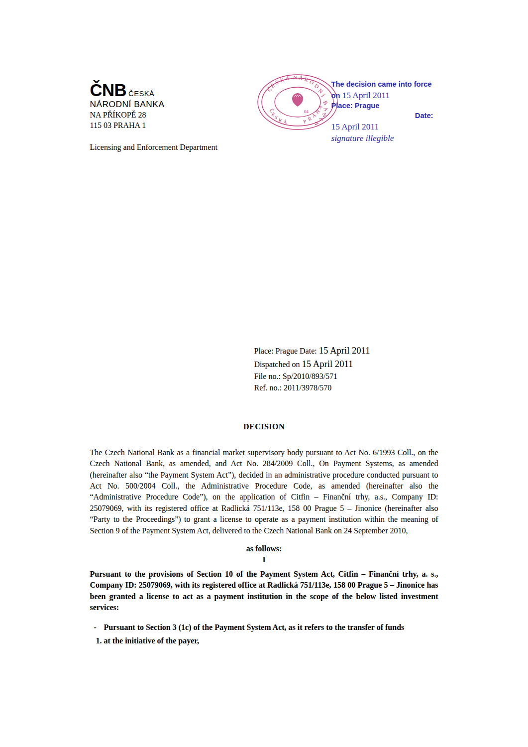ČNB ČESKÁ NÁRODNÍ BANKA NA PŘÍKOPĚ 28 115 03 PRAHA 1
Č E S K Á N Á R O D N Í B A N K A Č E S K Á P R A H A 04
The decision came into force
on 15 April 2011
Place: Prague
Date: 15 April 2011
signature illegible
Licensing and Enforcement Department
Place: Prague Date: 15 April 2011
Dispatched on 15 April 2011
File no.: Sp/2010/893/571
Ref. no.: 2011/3978/570
DECISION
The Czech National Bank as a financial market supervisory body pursuant to Act No. 6/1993 Coll., on the Czech National Bank, as amended, and Act No. 284/2009 Coll., On Payment Systems, as amended (hereinafter also “the Payment System Act”), decided in an administrative procedure conducted pursuant to Act No. 500/2004 Coll., the Administrative Procedure Code, as amended (hereinafter also the “Administrative Procedure Code”), on the application of Citfin – Finanční trhy, a.s., Company ID: 25079069, with its registered office at Radlická 751/113e, 158 00 Prague 5 – Jinonice (hereinafter also “Party to the Proceedings”) to grant a license to operate as a payment institution within the meaning of Section 9 of the Payment System Act, delivered to the Czech National Bank on 24 September 2010,
as follows:
I
Pursuant to the provisions of Section 10 of the Payment System Act, Citfin – Finanční trhy, a. s., Company ID: 25079069, with its registered office at Radlická 751/113e, 158 00 Prague 5 – Jinonice has been granted a license to act as a payment institution in the scope of the below listed investment services:
Pursuant to Section 3 (1c) of the Payment System Act, as it refers to the transfer of funds
at the initiative of the payer,